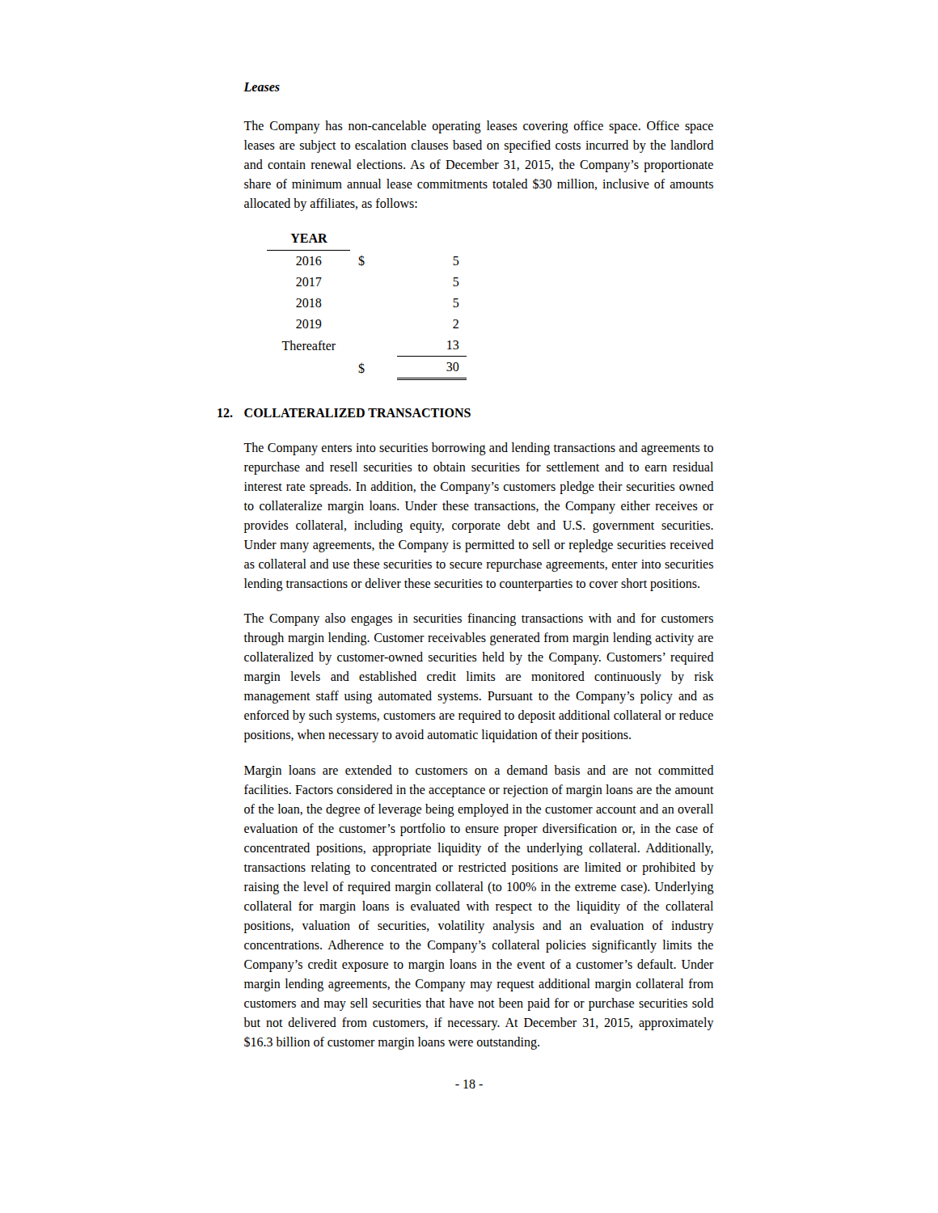Leases
The Company has non-cancelable operating leases covering office space. Office space leases are subject to escalation clauses based on specified costs incurred by the landlord and contain renewal elections. As of December 31, 2015, the Company’s proportionate share of minimum annual lease commitments totaled $30 million, inclusive of amounts allocated by affiliates, as follows:
| YEAR | |
| --- | --- |
| 2016 | $ | 5 |
| 2017 | | 5 |
| 2018 | | 5 |
| 2019 | | 2 |
| Thereafter | | 13 |
| | $ | 30 |
12. COLLATERALIZED TRANSACTIONS
The Company enters into securities borrowing and lending transactions and agreements to repurchase and resell securities to obtain securities for settlement and to earn residual interest rate spreads. In addition, the Company’s customers pledge their securities owned to collateralize margin loans. Under these transactions, the Company either receives or provides collateral, including equity, corporate debt and U.S. government securities. Under many agreements, the Company is permitted to sell or repledge securities received as collateral and use these securities to secure repurchase agreements, enter into securities lending transactions or deliver these securities to counterparties to cover short positions.
The Company also engages in securities financing transactions with and for customers through margin lending. Customer receivables generated from margin lending activity are collateralized by customer-owned securities held by the Company. Customers’ required margin levels and established credit limits are monitored continuously by risk management staff using automated systems. Pursuant to the Company’s policy and as enforced by such systems, customers are required to deposit additional collateral or reduce positions, when necessary to avoid automatic liquidation of their positions.
Margin loans are extended to customers on a demand basis and are not committed facilities. Factors considered in the acceptance or rejection of margin loans are the amount of the loan, the degree of leverage being employed in the customer account and an overall evaluation of the customer’s portfolio to ensure proper diversification or, in the case of concentrated positions, appropriate liquidity of the underlying collateral. Additionally, transactions relating to concentrated or restricted positions are limited or prohibited by raising the level of required margin collateral (to 100% in the extreme case). Underlying collateral for margin loans is evaluated with respect to the liquidity of the collateral positions, valuation of securities, volatility analysis and an evaluation of industry concentrations. Adherence to the Company’s collateral policies significantly limits the Company’s credit exposure to margin loans in the event of a customer’s default. Under margin lending agreements, the Company may request additional margin collateral from customers and may sell securities that have not been paid for or purchase securities sold but not delivered from customers, if necessary. At December 31, 2015, approximately $16.3 billion of customer margin loans were outstanding.
- 18 -